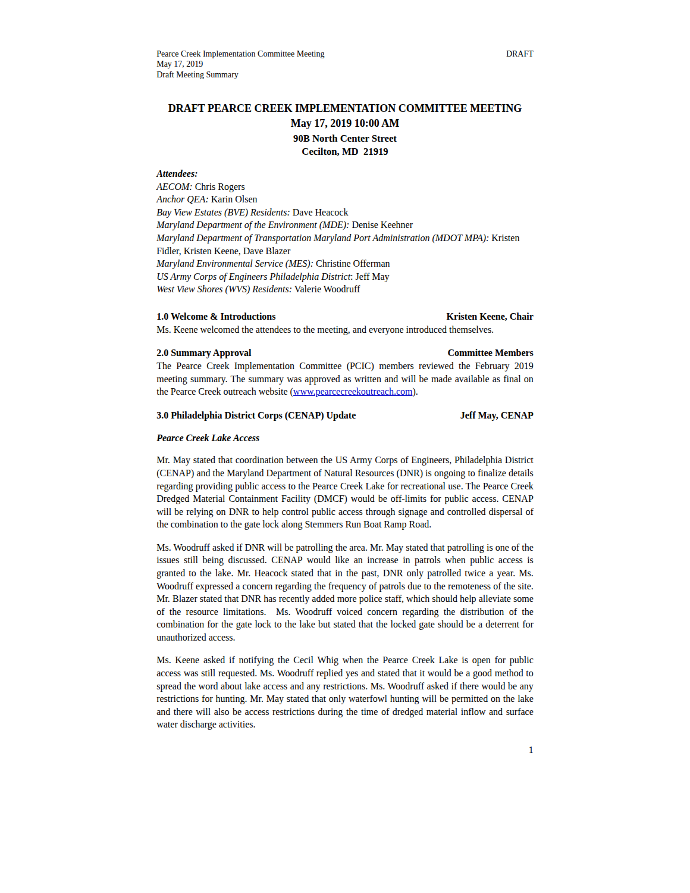Pearce Creek Implementation Committee Meeting
May 17, 2019
Draft Meeting Summary
DRAFT
DRAFT PEARCE CREEK IMPLEMENTATION COMMITTEE MEETING
May 17, 2019 10:00 AM
90B North Center Street
Cecilton, MD 21919
Attendees:
AECOM: Chris Rogers
Anchor QEA: Karin Olsen
Bay View Estates (BVE) Residents: Dave Heacock
Maryland Department of the Environment (MDE): Denise Keehner
Maryland Department of Transportation Maryland Port Administration (MDOT MPA): Kristen Fidler, Kristen Keene, Dave Blazer
Maryland Environmental Service (MES): Christine Offerman
US Army Corps of Engineers Philadelphia District: Jeff May
West View Shores (WVS) Residents: Valerie Woodruff
1.0 Welcome & Introductions Kristen Keene, Chair
Ms. Keene welcomed the attendees to the meeting, and everyone introduced themselves.
2.0 Summary Approval Committee Members
The Pearce Creek Implementation Committee (PCIC) members reviewed the February 2019 meeting summary. The summary was approved as written and will be made available as final on the Pearce Creek outreach website (www.pearcecreekoutreach.com).
3.0 Philadelphia District Corps (CENAP) Update Jeff May, CENAP
Pearce Creek Lake Access
Mr. May stated that coordination between the US Army Corps of Engineers, Philadelphia District (CENAP) and the Maryland Department of Natural Resources (DNR) is ongoing to finalize details regarding providing public access to the Pearce Creek Lake for recreational use. The Pearce Creek Dredged Material Containment Facility (DMCF) would be off-limits for public access. CENAP will be relying on DNR to help control public access through signage and controlled dispersal of the combination to the gate lock along Stemmers Run Boat Ramp Road.
Ms. Woodruff asked if DNR will be patrolling the area. Mr. May stated that patrolling is one of the issues still being discussed. CENAP would like an increase in patrols when public access is granted to the lake. Mr. Heacock stated that in the past, DNR only patrolled twice a year. Ms. Woodruff expressed a concern regarding the frequency of patrols due to the remoteness of the site. Mr. Blazer stated that DNR has recently added more police staff, which should help alleviate some of the resource limitations. Ms. Woodruff voiced concern regarding the distribution of the combination for the gate lock to the lake but stated that the locked gate should be a deterrent for unauthorized access.
Ms. Keene asked if notifying the Cecil Whig when the Pearce Creek Lake is open for public access was still requested. Ms. Woodruff replied yes and stated that it would be a good method to spread the word about lake access and any restrictions. Ms. Woodruff asked if there would be any restrictions for hunting. Mr. May stated that only waterfowl hunting will be permitted on the lake and there will also be access restrictions during the time of dredged material inflow and surface water discharge activities.
1